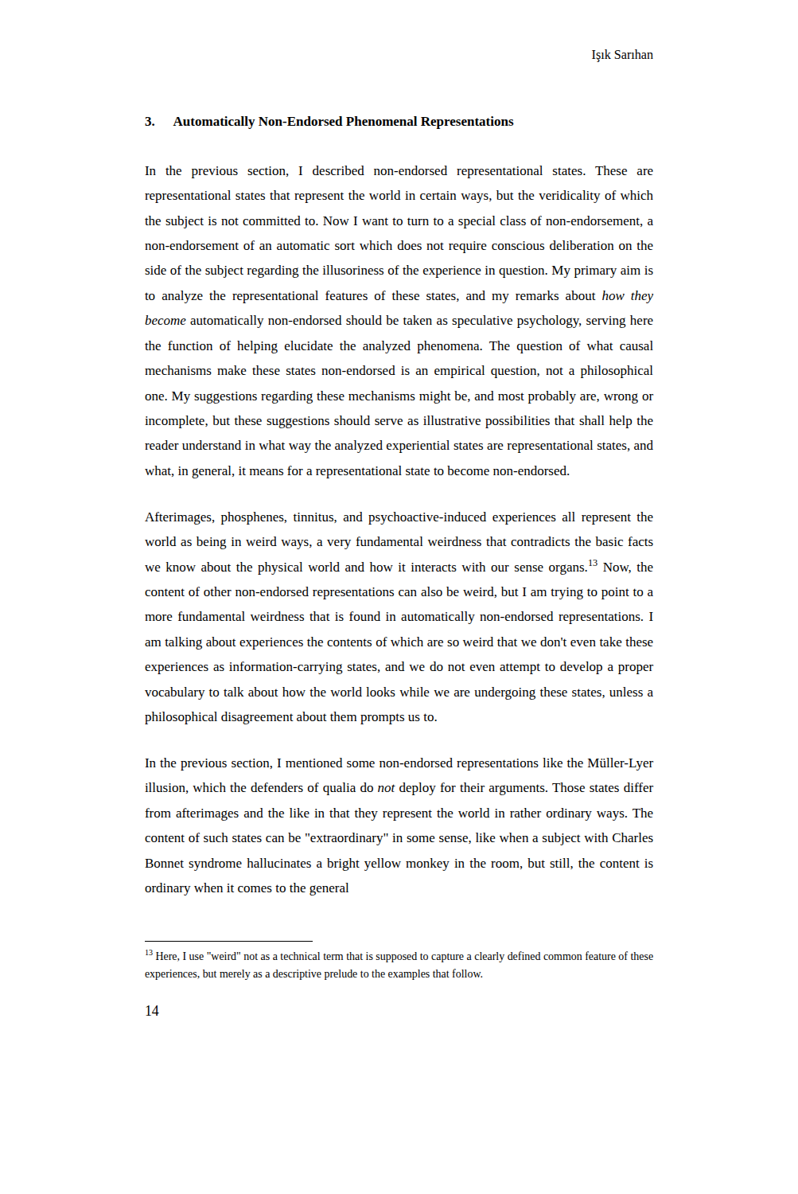Işık Sarıhan
3. Automatically Non-Endorsed Phenomenal Representations
In the previous section, I described non-endorsed representational states. These are representational states that represent the world in certain ways, but the veridicality of which the subject is not committed to. Now I want to turn to a special class of non-endorsement, a non-endorsement of an automatic sort which does not require conscious deliberation on the side of the subject regarding the illusoriness of the experience in question. My primary aim is to analyze the representational features of these states, and my remarks about how they become automatically non-endorsed should be taken as speculative psychology, serving here the function of helping elucidate the analyzed phenomena. The question of what causal mechanisms make these states non-endorsed is an empirical question, not a philosophical one. My suggestions regarding these mechanisms might be, and most probably are, wrong or incomplete, but these suggestions should serve as illustrative possibilities that shall help the reader understand in what way the analyzed experiential states are representational states, and what, in general, it means for a representational state to become non-endorsed.
Afterimages, phosphenes, tinnitus, and psychoactive-induced experiences all represent the world as being in weird ways, a very fundamental weirdness that contradicts the basic facts we know about the physical world and how it interacts with our sense organs.13 Now, the content of other non-endorsed representations can also be weird, but I am trying to point to a more fundamental weirdness that is found in automatically non-endorsed representations. I am talking about experiences the contents of which are so weird that we don't even take these experiences as information-carrying states, and we do not even attempt to develop a proper vocabulary to talk about how the world looks while we are undergoing these states, unless a philosophical disagreement about them prompts us to.
In the previous section, I mentioned some non-endorsed representations like the Müller-Lyer illusion, which the defenders of qualia do not deploy for their arguments. Those states differ from afterimages and the like in that they represent the world in rather ordinary ways. The content of such states can be "extraordinary" in some sense, like when a subject with Charles Bonnet syndrome hallucinates a bright yellow monkey in the room, but still, the content is ordinary when it comes to the general
13 Here, I use "weird" not as a technical term that is supposed to capture a clearly defined common feature of these experiences, but merely as a descriptive prelude to the examples that follow.
14